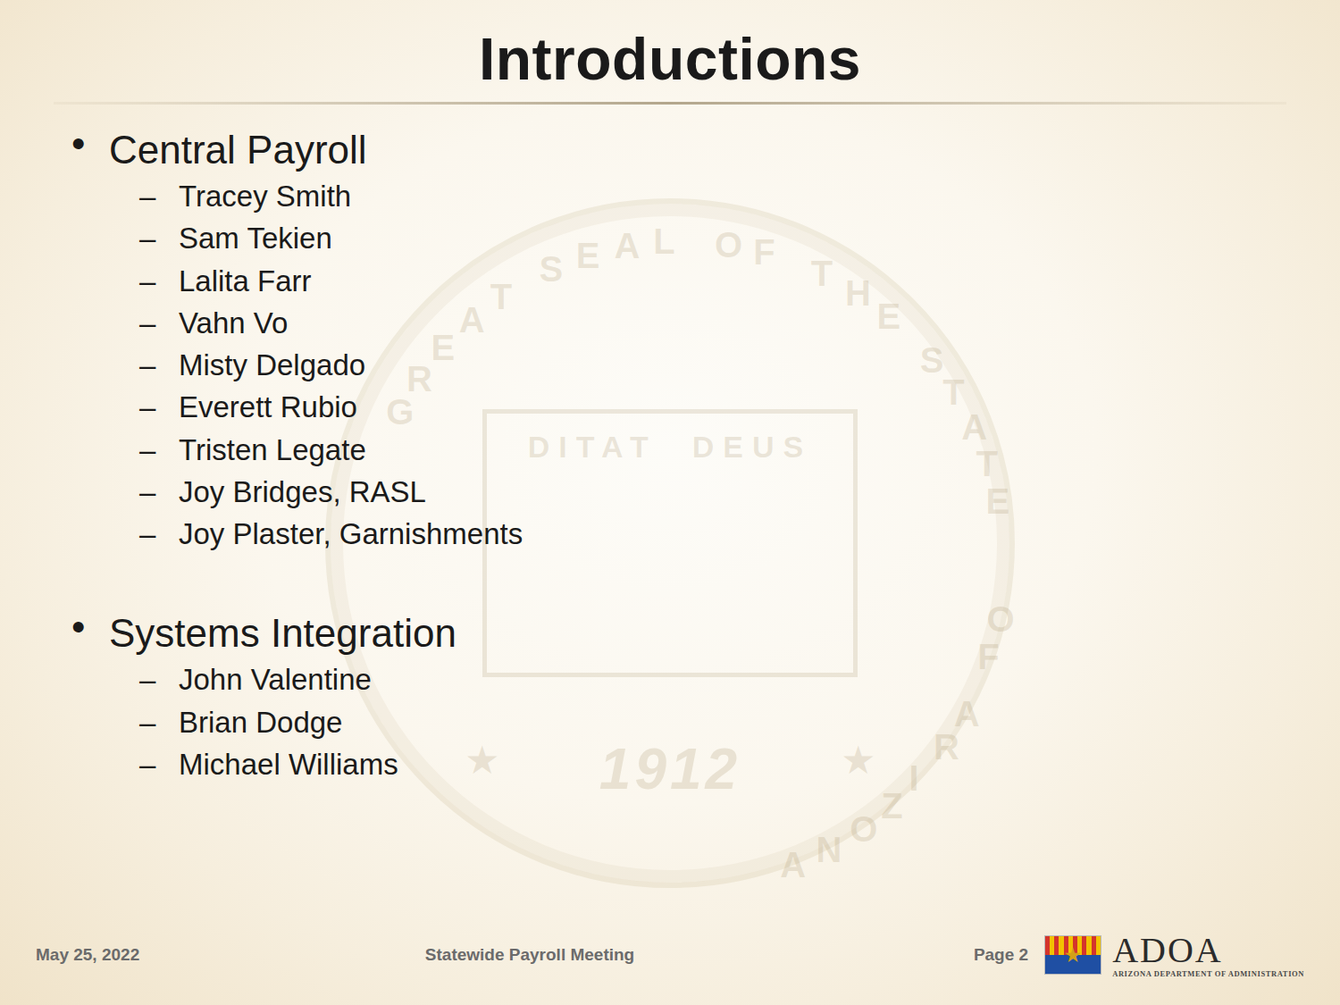G R E A T S E A L O F T H E S T A T E O F A R I Z O N A
DITAT DEUS
★
1912
★
Introductions
Central Payroll
Tracey Smith
Sam Tekien
Lalita Farr
Vahn Vo
Misty Delgado
Everett Rubio
Tristen Legate
Joy Bridges, RASL
Joy Plaster, Garnishments
Systems Integration
John Valentine
Brian Dodge
Michael Williams
May 25, 2022
Statewide Payroll Meeting
Page 2 ★ ADOA
ARIZONA DEPARTMENT OF ADMINISTRATION